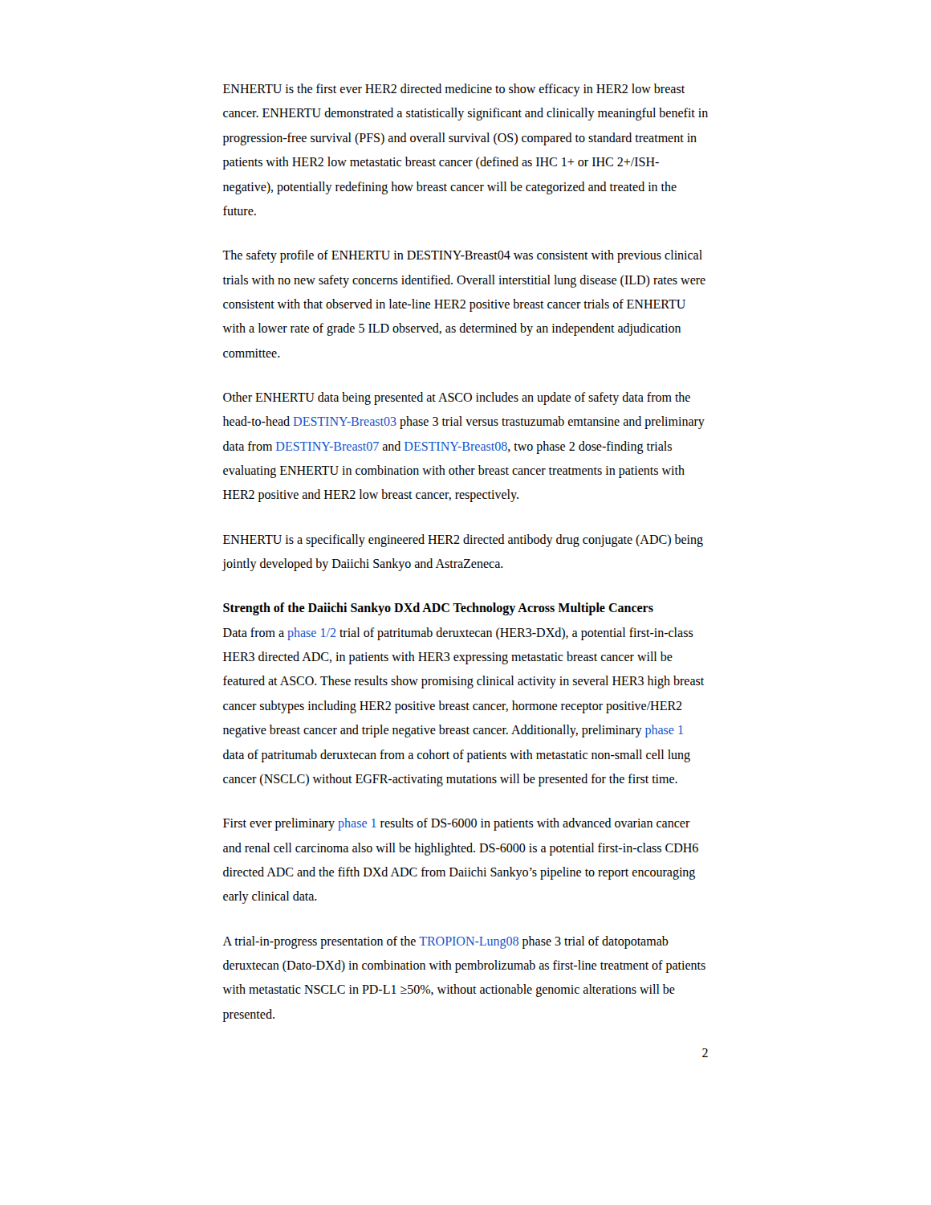ENHERTU is the first ever HER2 directed medicine to show efficacy in HER2 low breast cancer. ENHERTU demonstrated a statistically significant and clinically meaningful benefit in progression-free survival (PFS) and overall survival (OS) compared to standard treatment in patients with HER2 low metastatic breast cancer (defined as IHC 1+ or IHC 2+/ISH-negative), potentially redefining how breast cancer will be categorized and treated in the future.
The safety profile of ENHERTU in DESTINY-Breast04 was consistent with previous clinical trials with no new safety concerns identified. Overall interstitial lung disease (ILD) rates were consistent with that observed in late-line HER2 positive breast cancer trials of ENHERTU with a lower rate of grade 5 ILD observed, as determined by an independent adjudication committee.
Other ENHERTU data being presented at ASCO includes an update of safety data from the head-to-head DESTINY-Breast03 phase 3 trial versus trastuzumab emtansine and preliminary data from DESTINY-Breast07 and DESTINY-Breast08, two phase 2 dose-finding trials evaluating ENHERTU in combination with other breast cancer treatments in patients with HER2 positive and HER2 low breast cancer, respectively.
ENHERTU is a specifically engineered HER2 directed antibody drug conjugate (ADC) being jointly developed by Daiichi Sankyo and AstraZeneca.
Strength of the Daiichi Sankyo DXd ADC Technology Across Multiple Cancers
Data from a phase 1/2 trial of patritumab deruxtecan (HER3-DXd), a potential first-in-class HER3 directed ADC, in patients with HER3 expressing metastatic breast cancer will be featured at ASCO. These results show promising clinical activity in several HER3 high breast cancer subtypes including HER2 positive breast cancer, hormone receptor positive/HER2 negative breast cancer and triple negative breast cancer. Additionally, preliminary phase 1 data of patritumab deruxtecan from a cohort of patients with metastatic non-small cell lung cancer (NSCLC) without EGFR-activating mutations will be presented for the first time.
First ever preliminary phase 1 results of DS-6000 in patients with advanced ovarian cancer and renal cell carcinoma also will be highlighted. DS-6000 is a potential first-in-class CDH6 directed ADC and the fifth DXd ADC from Daiichi Sankyo’s pipeline to report encouraging early clinical data.
A trial-in-progress presentation of the TROPION-Lung08 phase 3 trial of datopotamab deruxtecan (Dato-DXd) in combination with pembrolizumab as first-line treatment of patients with metastatic NSCLC in PD-L1 ≥50%, without actionable genomic alterations will be presented.
2